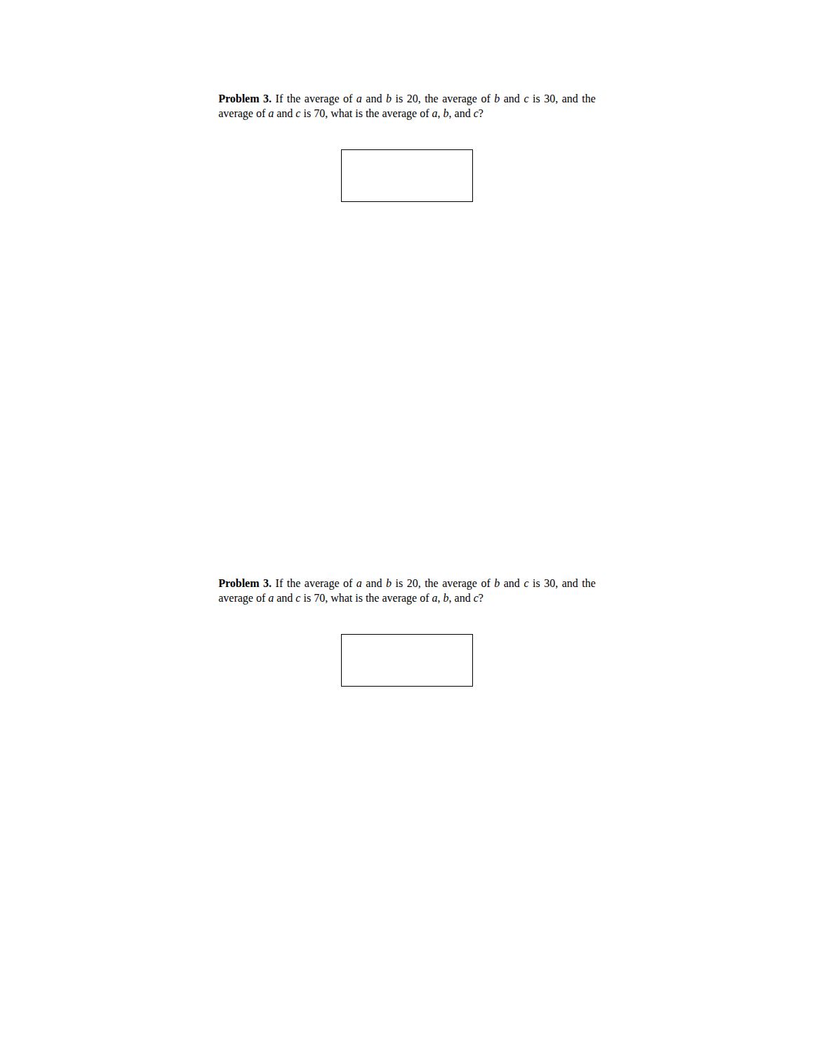Problem 3. If the average of a and b is 20, the average of b and c is 30, and the average of a and c is 70, what is the average of a, b, and c?
Problem 3. If the average of a and b is 20, the average of b and c is 30, and the average of a and c is 70, what is the average of a, b, and c?